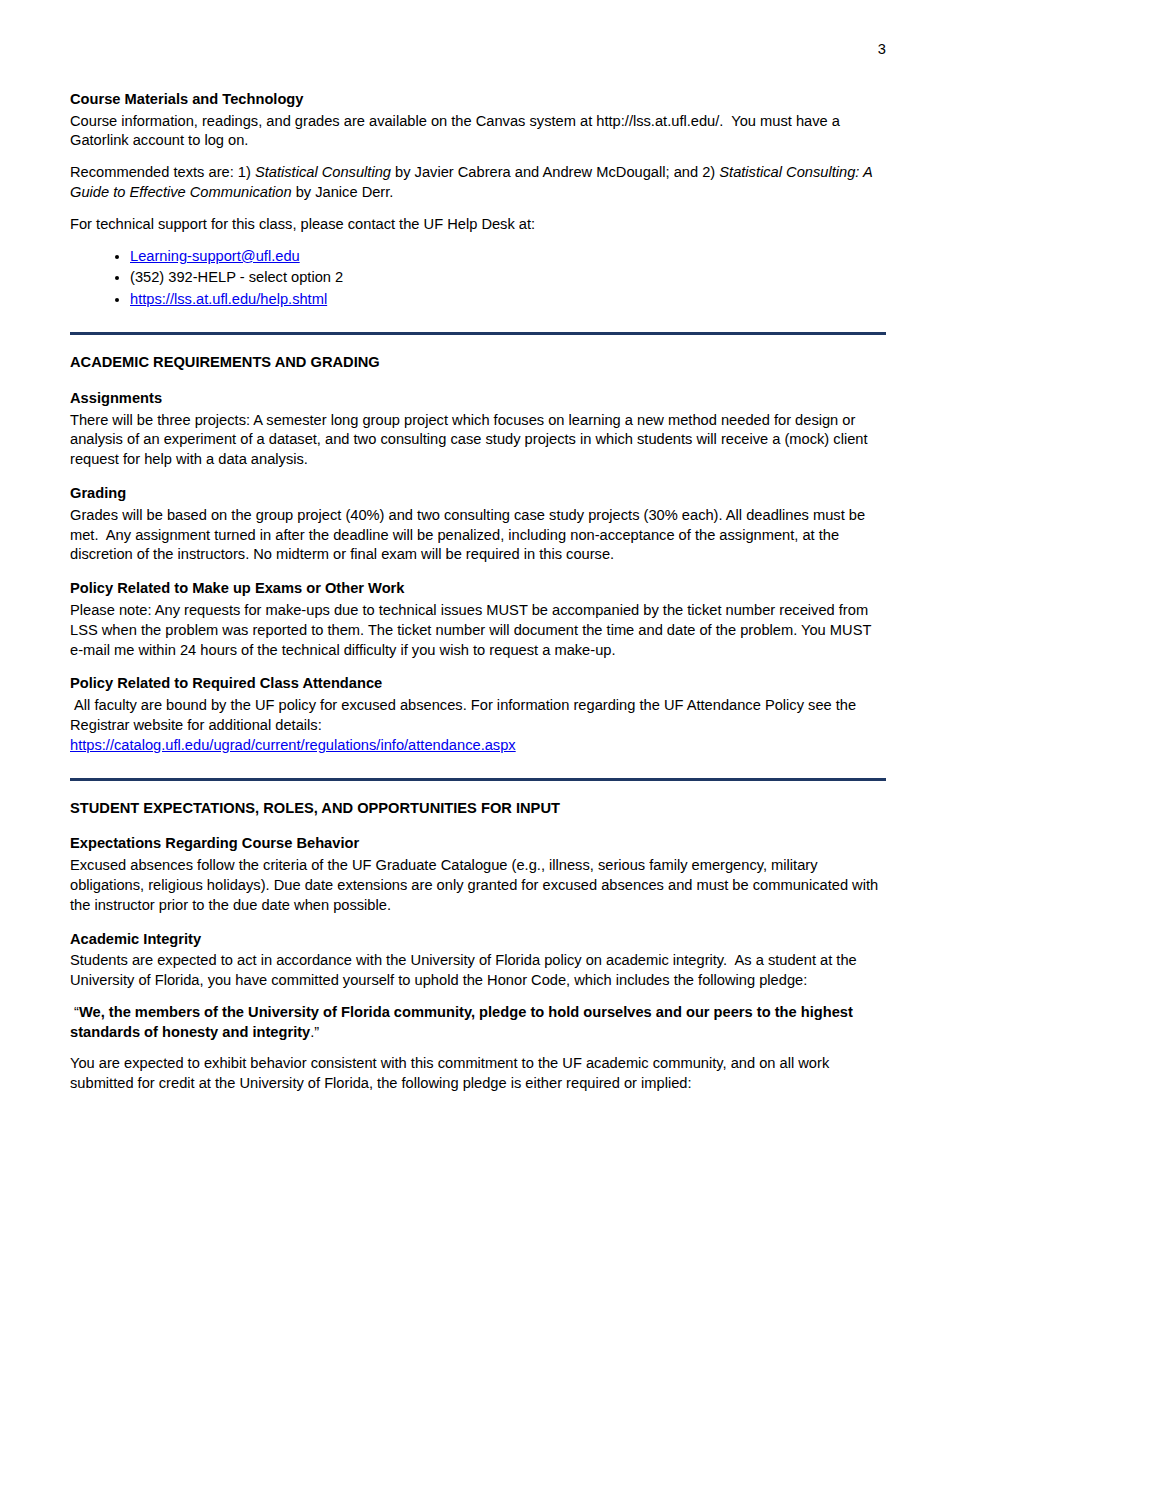3
Course Materials and Technology
Course information, readings, and grades are available on the Canvas system at http://lss.at.ufl.edu/. You must have a Gatorlink account to log on.
Recommended texts are: 1) Statistical Consulting by Javier Cabrera and Andrew McDougall; and 2) Statistical Consulting: A Guide to Effective Communication by Janice Derr.
For technical support for this class, please contact the UF Help Desk at:
Learning-support@ufl.edu
(352) 392-HELP - select option 2
https://lss.at.ufl.edu/help.shtml
ACADEMIC REQUIREMENTS AND GRADING
Assignments
There will be three projects: A semester long group project which focuses on learning a new method needed for design or analysis of an experiment of a dataset, and two consulting case study projects in which students will receive a (mock) client request for help with a data analysis.
Grading
Grades will be based on the group project (40%) and two consulting case study projects (30% each). All deadlines must be met. Any assignment turned in after the deadline will be penalized, including non-acceptance of the assignment, at the discretion of the instructors. No midterm or final exam will be required in this course.
Policy Related to Make up Exams or Other Work
Please note: Any requests for make-ups due to technical issues MUST be accompanied by the ticket number received from LSS when the problem was reported to them. The ticket number will document the time and date of the problem. You MUST e-mail me within 24 hours of the technical difficulty if you wish to request a make-up.
Policy Related to Required Class Attendance
All faculty are bound by the UF policy for excused absences. For information regarding the UF Attendance Policy see the Registrar website for additional details:
https://catalog.ufl.edu/ugrad/current/regulations/info/attendance.aspx
STUDENT EXPECTATIONS, ROLES, AND OPPORTUNITIES FOR INPUT
Expectations Regarding Course Behavior
Excused absences follow the criteria of the UF Graduate Catalogue (e.g., illness, serious family emergency, military obligations, religious holidays). Due date extensions are only granted for excused absences and must be communicated with the instructor prior to the due date when possible.
Academic Integrity
Students are expected to act in accordance with the University of Florida policy on academic integrity. As a student at the University of Florida, you have committed yourself to uphold the Honor Code, which includes the following pledge:
“We, the members of the University of Florida community, pledge to hold ourselves and our peers to the highest standards of honesty and integrity.”
You are expected to exhibit behavior consistent with this commitment to the UF academic community, and on all work submitted for credit at the University of Florida, the following pledge is either required or implied: